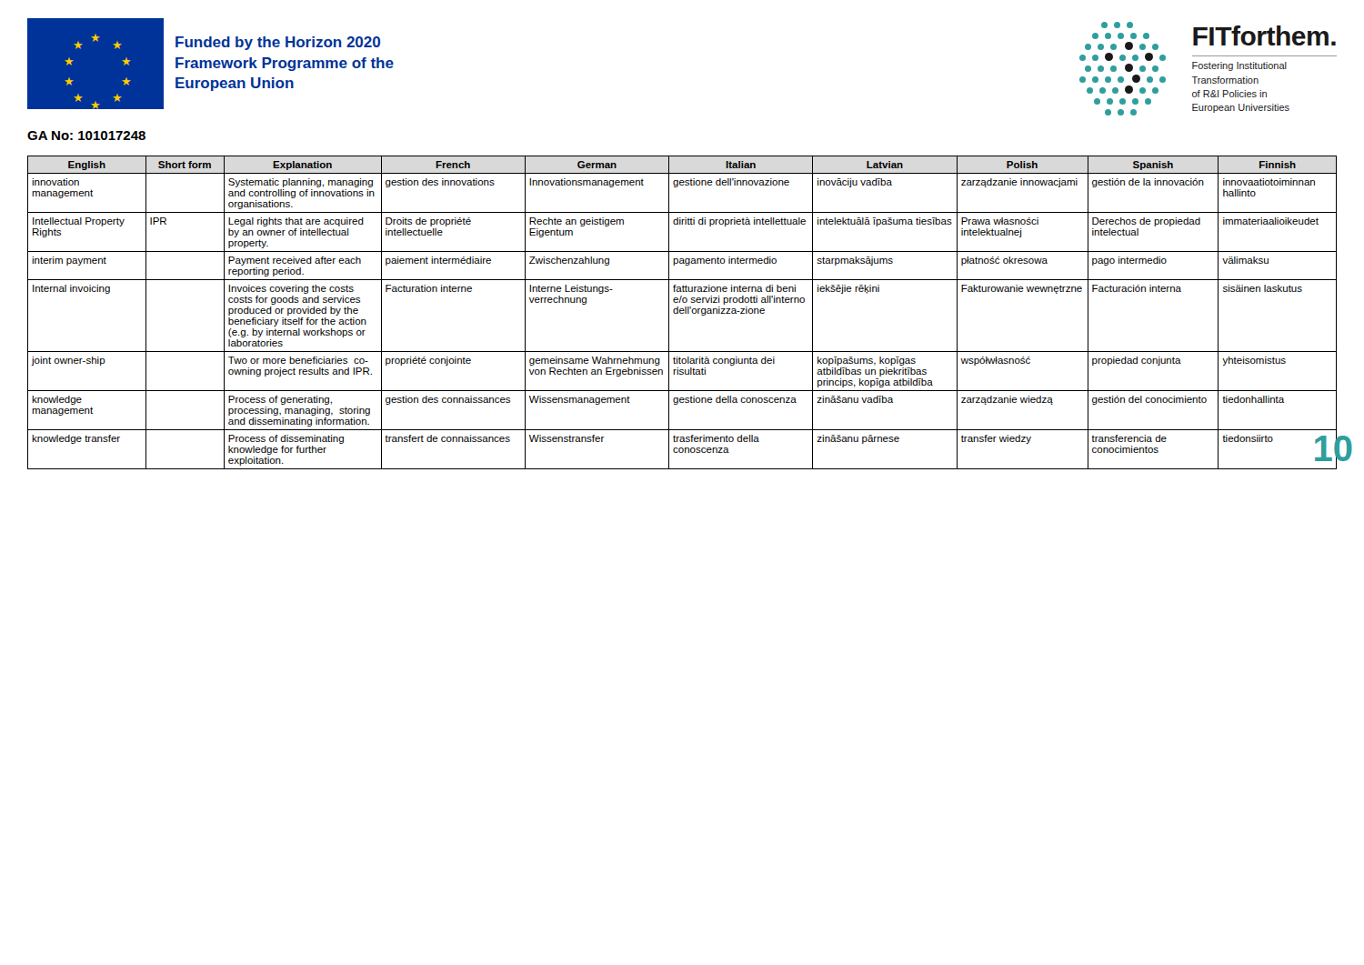★ ★ ★ ★ ★ ★ ★ ★ ★ ★
Funded by the Horizon 2020
Framework Programme of the
European Union
FITforthem.
Fostering Institutional
Transformation
of R&I Policies in
European Universities
GA No: 101017248
10
| English | Short form | Explanation | French | German | Italian | Latvian | Polish | Spanish | Finnish |
| --- | --- | --- | --- | --- | --- | --- | --- | --- | --- |
| innovation management | | Systematic planning, managing and controlling of innovations in organisations. | gestion des innovations | Innovationsmanagement | gestione dell'innovazione | inovāciju vadība | zarządzanie innowacjami | gestión de la innovación | innovaatiotoiminnan hallinto |
| Intellectual Property Rights | IPR | Legal rights that are acquired by an owner of intellectual property. | Droits de propriété intellectuelle | Rechte an geistigem Eigentum | diritti di proprietà intellettuale | intelektuālā īpašuma tiesības | Prawa własności intelektualnej | Derechos de propiedad intelectual | immateriaalioikeudet |
| interim payment | | Payment received after each reporting period. | paiement intermédiaire | Zwischenzahlung | pagamento intermedio | starpmaksājums | płatność okresowa | pago intermedio | välimaksu |
| Internal invoicing | | Invoices covering the costs costs for goods and services produced or provided by the beneficiary itself for the action (e.g. by internal workshops or laboratories | Facturation interne | Interne Leistungs-verrechnung | fatturazione interna di beni e/o servizi prodotti all'interno dell'organizza-zione | iekšējie rēķini | Fakturowanie wewnętrzne | Facturación interna | sisäinen laskutus |
| joint owner-ship | | Two or more beneficiaries co-owning project results and IPR. | propriété conjointe | gemeinsame Wahrnehmung von Rechten an Ergebnissen | titolarità congiunta dei risultati | kopīpašums, kopīgas atbildības un piekritības princips, kopīga atbildība | współwłasność | propiedad conjunta | yhteisomistus |
| knowledge management | | Process of generating, processing, managing, storing and disseminating information. | gestion des connaissances | Wissensmanagement | gestione della conoscenza | zināšanu vadība | zarządzanie wiedzą | gestión del conocimiento | tiedonhallinta |
| knowledge transfer | | Process of disseminating knowledge for further exploitation. | transfert de connaissances | Wissenstransfer | trasferimento della conoscenza | zināšanu pārnese | transfer wiedzy | transferencia de conocimientos | tiedonsiirto |